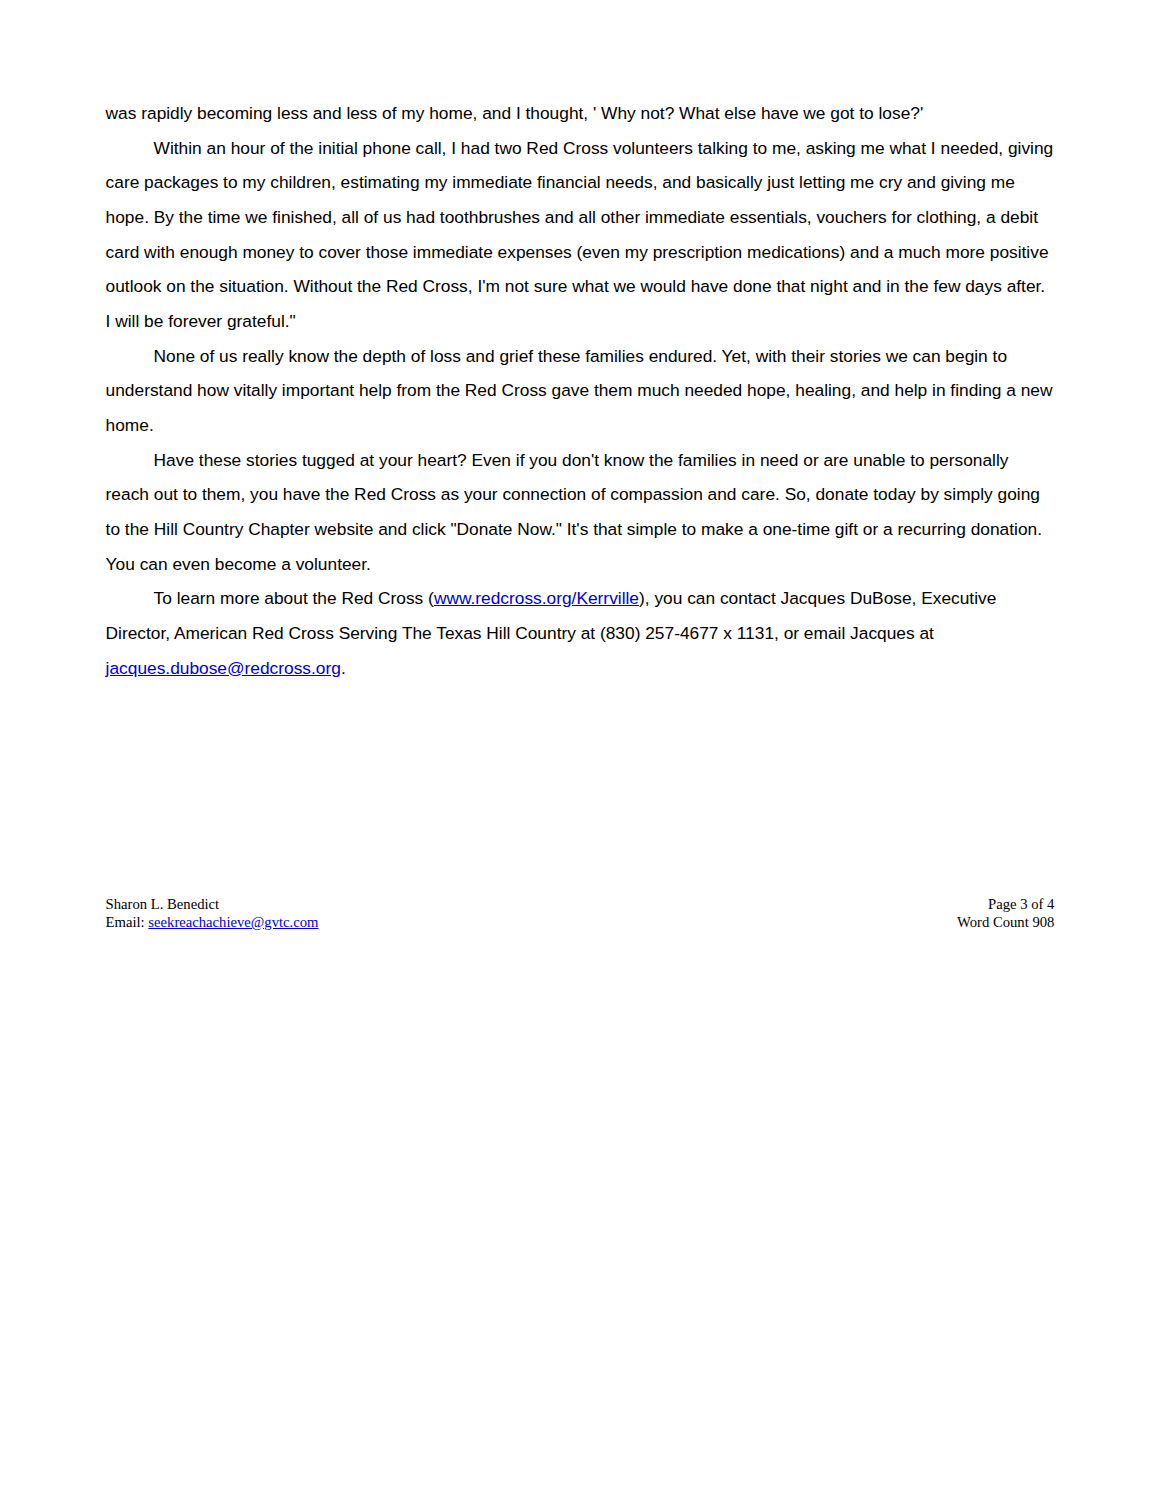was rapidly becoming less and less of my home, and I thought, ' Why not? What else have we got to lose?'
Within an hour of the initial phone call, I had two Red Cross volunteers talking to me, asking me what I needed, giving care packages to my children, estimating my immediate financial needs, and basically just letting me cry and giving me hope. By the time we finished, all of us had toothbrushes and all other immediate essentials, vouchers for clothing, a debit card with enough money to cover those immediate expenses (even my prescription medications) and a much more positive outlook on the situation. Without the Red Cross, I'm not sure what we would have done that night and in the few days after. I will be forever grateful."
None of us really know the depth of loss and grief these families endured. Yet, with their stories we can begin to understand how vitally important help from the Red Cross gave them much needed hope, healing, and help in finding a new home.
Have these stories tugged at your heart? Even if you don't know the families in need or are unable to personally reach out to them, you have the Red Cross as your connection of compassion and care. So, donate today by simply going to the Hill Country Chapter website and click "Donate Now." It's that simple to make a one-time gift or a recurring donation. You can even become a volunteer.
To learn more about the Red Cross (www.redcross.org/Kerrville), you can contact Jacques DuBose, Executive Director, American Red Cross Serving The Texas Hill Country at (830) 257-4677 x 1131, or email Jacques at jacques.dubose@redcross.org.
Sharon L. Benedict
Email: seekreachachieve@gvtc.com
Page 3 of 4
Word Count 908